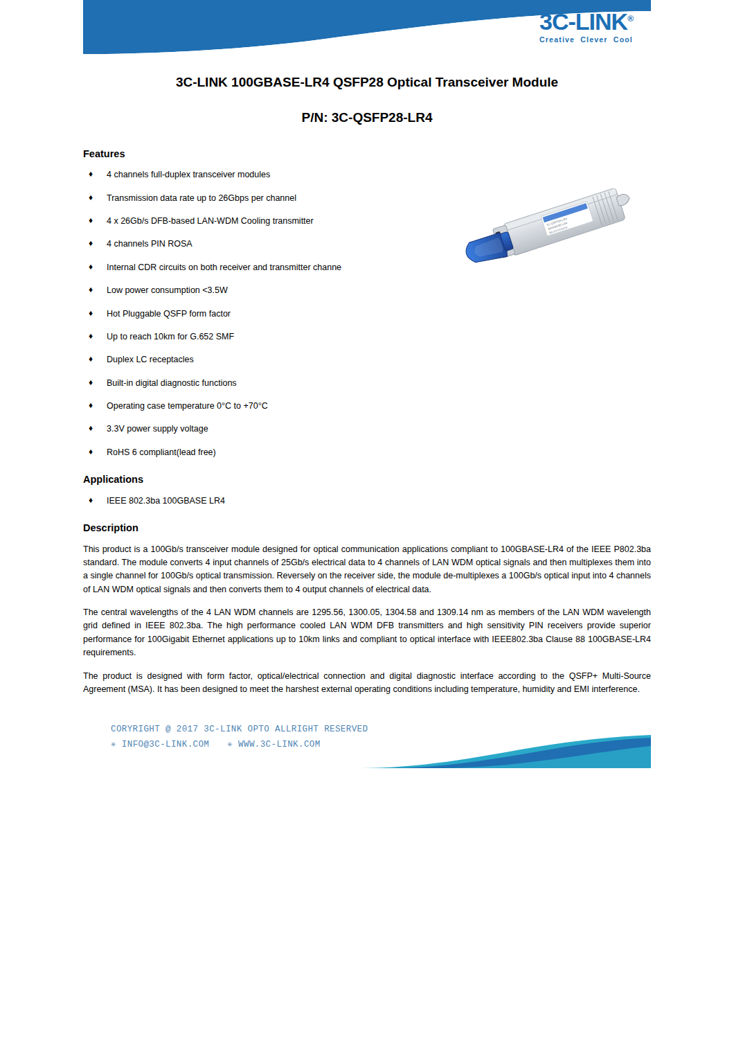3C-LINK®
Creative Clever Cool
3C-LINK 100GBASE-LR4 QSFP28 Optical Transceiver Module
P/N: 3C-QSFP28-LR4
Features
3C-QSFP28-LR4 100GBASE-LR4 SN:XXXXXXXX
4 channels full-duplex transceiver modules
Transmission data rate up to 26Gbps per channel
4 x 26Gb/s DFB-based LAN-WDM Cooling transmitter
4 channels PIN ROSA
Internal CDR circuits on both receiver and transmitter channe
Low power consumption <3.5W
Hot Pluggable QSFP form factor
Up to reach 10km for G.652 SMF
Duplex LC receptacles
Built-in digital diagnostic functions
Operating case temperature 0°C to +70°C
3.3V power supply voltage
RoHS 6 compliant(lead free)
Applications
IEEE 802.3ba 100GBASE LR4
Description
This product is a 100Gb/s transceiver module designed for optical communication applications compliant to 100GBASE-LR4 of the IEEE P802.3ba standard. The module converts 4 input channels of 25Gb/s electrical data to 4 channels of LAN WDM optical signals and then multiplexes them into a single channel for 100Gb/s optical transmission. Reversely on the receiver side, the module de-multiplexes a 100Gb/s optical input into 4 channels of LAN WDM optical signals and then converts them to 4 output channels of electrical data.
The central wavelengths of the 4 LAN WDM channels are 1295.56, 1300.05, 1304.58 and 1309.14 nm as members of the LAN WDM wavelength grid defined in IEEE 802.3ba. The high performance cooled LAN WDM DFB transmitters and high sensitivity PIN receivers provide superior performance for 100Gigabit Ethernet applications up to 10km links and compliant to optical interface with IEEE802.3ba Clause 88 100GBASE-LR4 requirements.
The product is designed with form factor, optical/electrical connection and digital diagnostic interface according to the QSFP+ Multi-Source Agreement (MSA). It has been designed to meet the harshest external operating conditions including temperature, humidity and EMI interference.
CORYRIGHT @ 2017 3C-LINK OPTO ALLRIGHT RESERVED ✳ INFO@3C-LINK.COM ✳ WWW.3C-LINK.COM